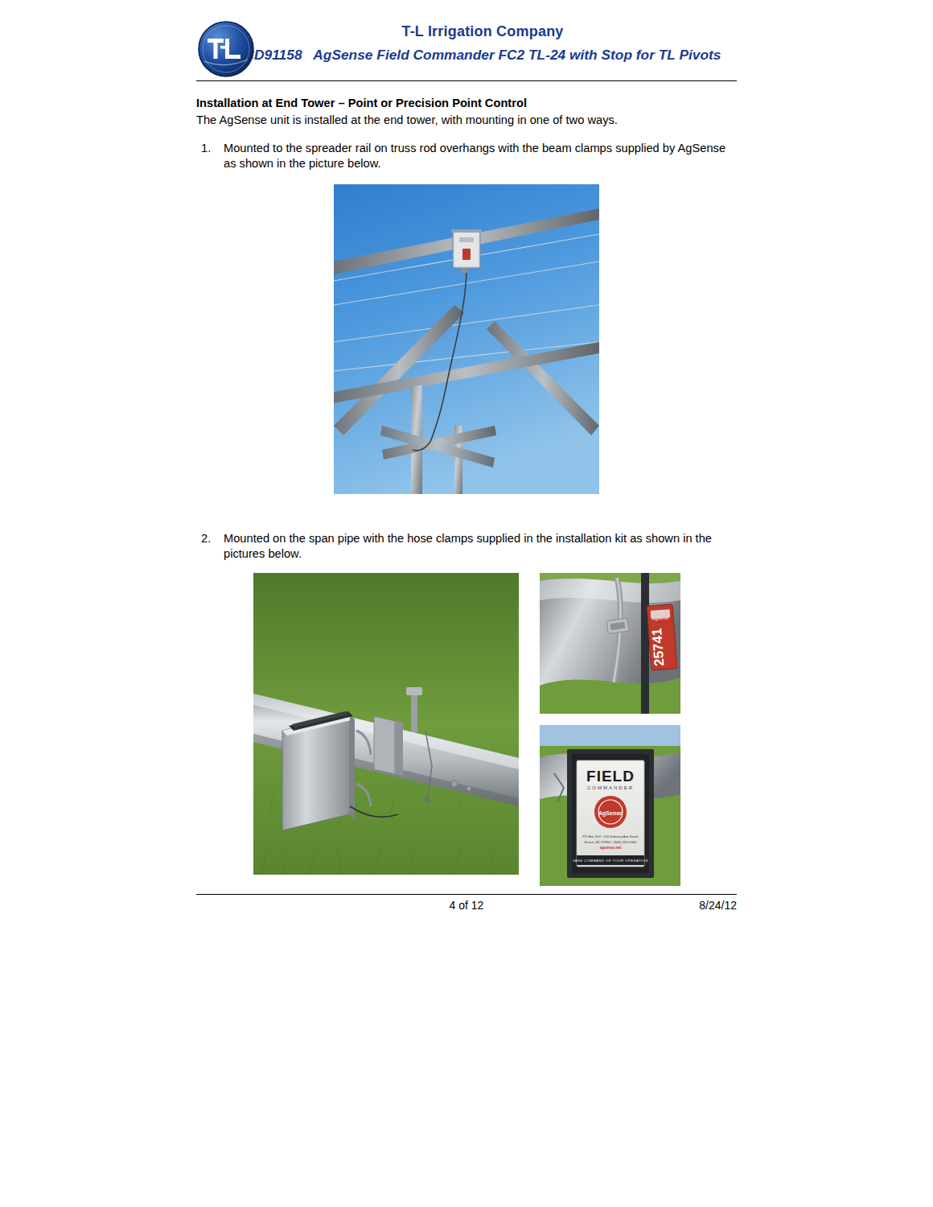T-L Irrigation Company
CD91158 AgSense Field Commander FC2 TL-24 with Stop for TL Pivots
Installation at End Tower – Point or Precision Point Control
The AgSense unit is installed at the end tower, with mounting in one of two ways.
Mounted to the spreader rail on truss rod overhangs with the beam clamps supplied by AgSense as shown in the picture below.
Mounted on the span pipe with the hose clamps supplied in the installation kit as shown in the pictures below.
25741 AgSense FIELD COMMANDER AgSense PO Box 324 • 100 Industry Ave South Huron, SD 57350 • (605) 203-0300 agsense.net TAKE COMMAND OF YOUR OPERATION
4 of 12 8/24/12